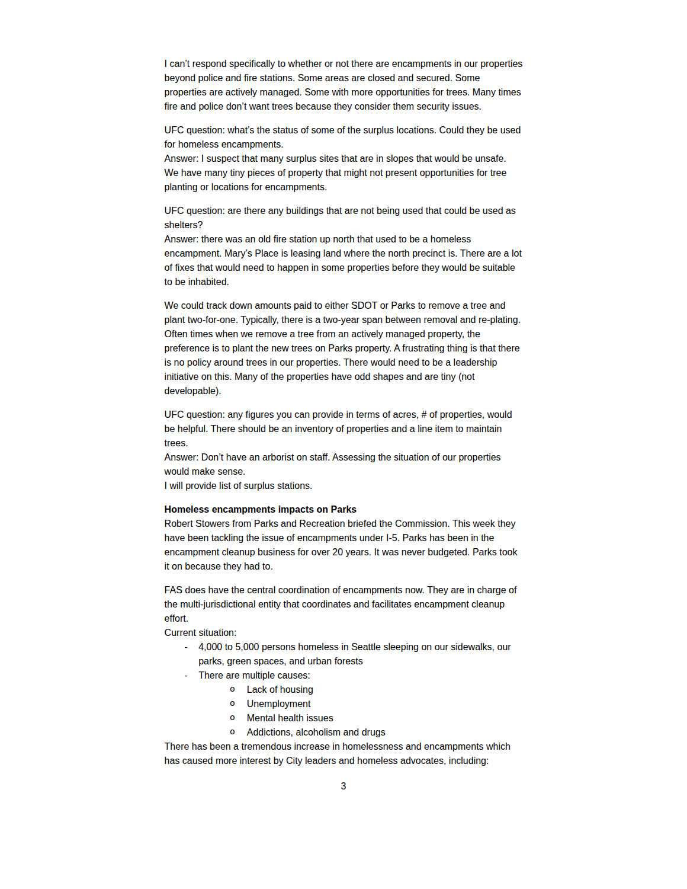I can’t respond specifically to whether or not there are encampments in our properties beyond police and fire stations. Some areas are closed and secured. Some properties are actively managed. Some with more opportunities for trees. Many times fire and police don’t want trees because they consider them security issues.
UFC question: what’s the status of some of the surplus locations. Could they be used for homeless encampments.
Answer: I suspect that many surplus sites that are in slopes that would be unsafe. We have many tiny pieces of property that might not present opportunities for tree planting or locations for encampments.
UFC question: are there any buildings that are not being used that could be used as shelters?
Answer: there was an old fire station up north that used to be a homeless encampment. Mary’s Place is leasing land where the north precinct is. There are a lot of fixes that would need to happen in some properties before they would be suitable to be inhabited.
We could track down amounts paid to either SDOT or Parks to remove a tree and plant two-for-one. Typically, there is a two-year span between removal and re-plating. Often times when we remove a tree from an actively managed property, the preference is to plant the new trees on Parks property. A frustrating thing is that there is no policy around trees in our properties. There would need to be a leadership initiative on this. Many of the properties have odd shapes and are tiny (not developable).
UFC question: any figures you can provide in terms of acres, # of properties, would be helpful. There should be an inventory of properties and a line item to maintain trees.
Answer: Don’t have an arborist on staff. Assessing the situation of our properties would make sense.
I will provide list of surplus stations.
Homeless encampments impacts on Parks
Robert Stowers from Parks and Recreation briefed the Commission. This week they have been tackling the issue of encampments under I-5. Parks has been in the encampment cleanup business for over 20 years. It was never budgeted. Parks took it on because they had to.
FAS does have the central coordination of encampments now. They are in charge of the multi-jurisdictional entity that coordinates and facilitates encampment cleanup effort.
Current situation:
4,000 to 5,000 persons homeless in Seattle sleeping on our sidewalks, our parks, green spaces, and urban forests
There are multiple causes:
Lack of housing
Unemployment
Mental health issues
Addictions, alcoholism and drugs
There has been a tremendous increase in homelessness and encampments which has caused more interest by City leaders and homeless advocates, including:
3